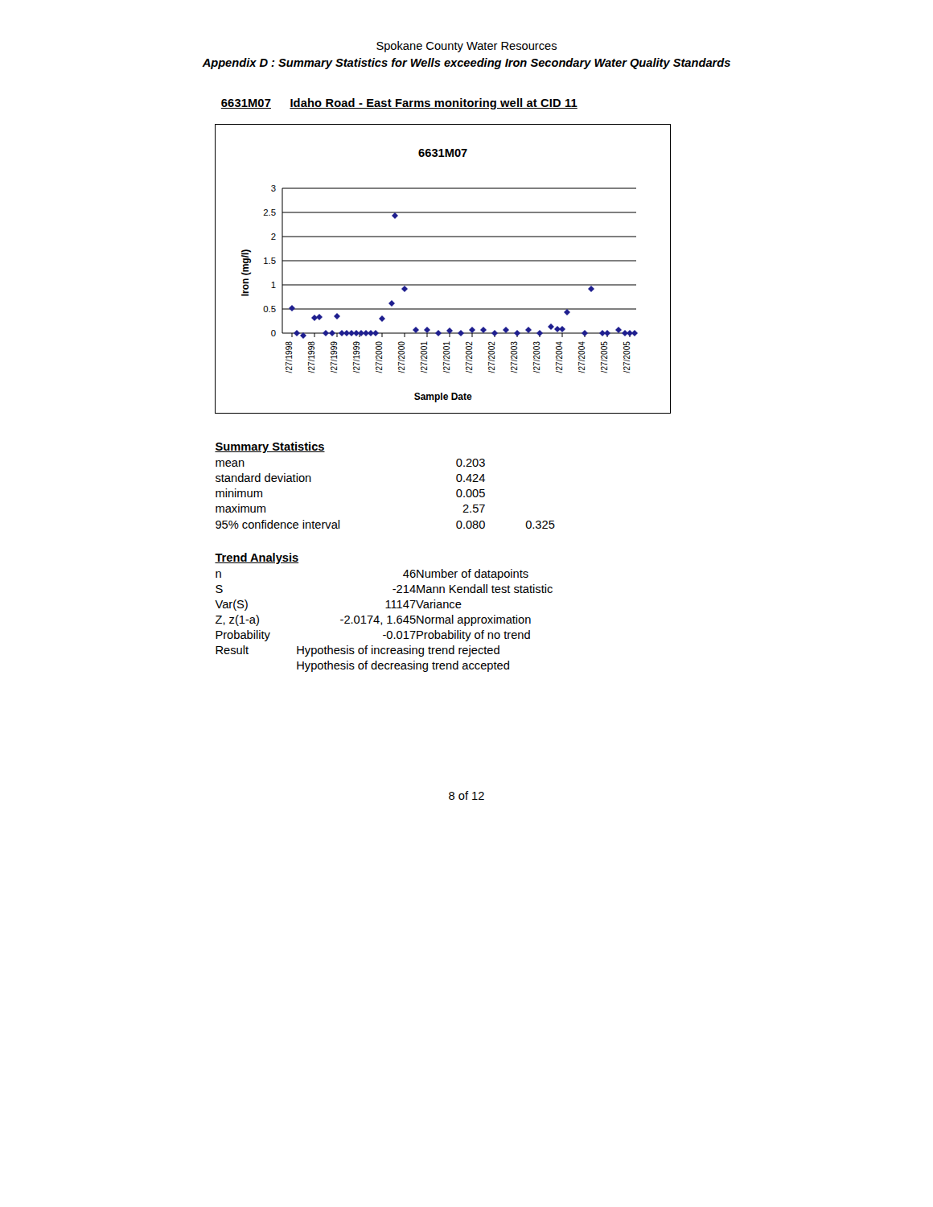Spokane County Water Resources
Appendix D : Summary Statistics for Wells exceeding Iron Secondary Water Quality Standards
6631M07 Idaho Road - East Farms monitoring well at CID 11
6631M07
Iron (mg/l) 3 2.5 2 1.5 1 0.5 0 4/27/1998 10/27/1998 4/27/1999 10/27/1999 4/27/2000 10/27/2000 4/27/2001 10/27/2001 4/27/2002 10/27/2002 4/27/2003 10/27/2003 4/27/2004 10/27/2004 4/27/2005 10/27/2005
Sample Date
Summary Statistics
| mean | 0.203 | |
| standard deviation | 0.424 | |
| minimum | 0.005 | |
| maximum | 2.57 | |
| 95% confidence interval | 0.080 | 0.325 |
Trend Analysis
| n | 46 | Number of datapoints |
| S | -214 | Mann Kendall test statistic |
| Var(S) | 11147 | Variance |
| Z, z(1-a) | -2.0174, 1.645 | Normal approximation |
| Probability | -0.017 | Probability of no trend |
| Result | Hypothesis of increasing trend rejected |
| | Hypothesis of decreasing trend accepted |
8 of 12